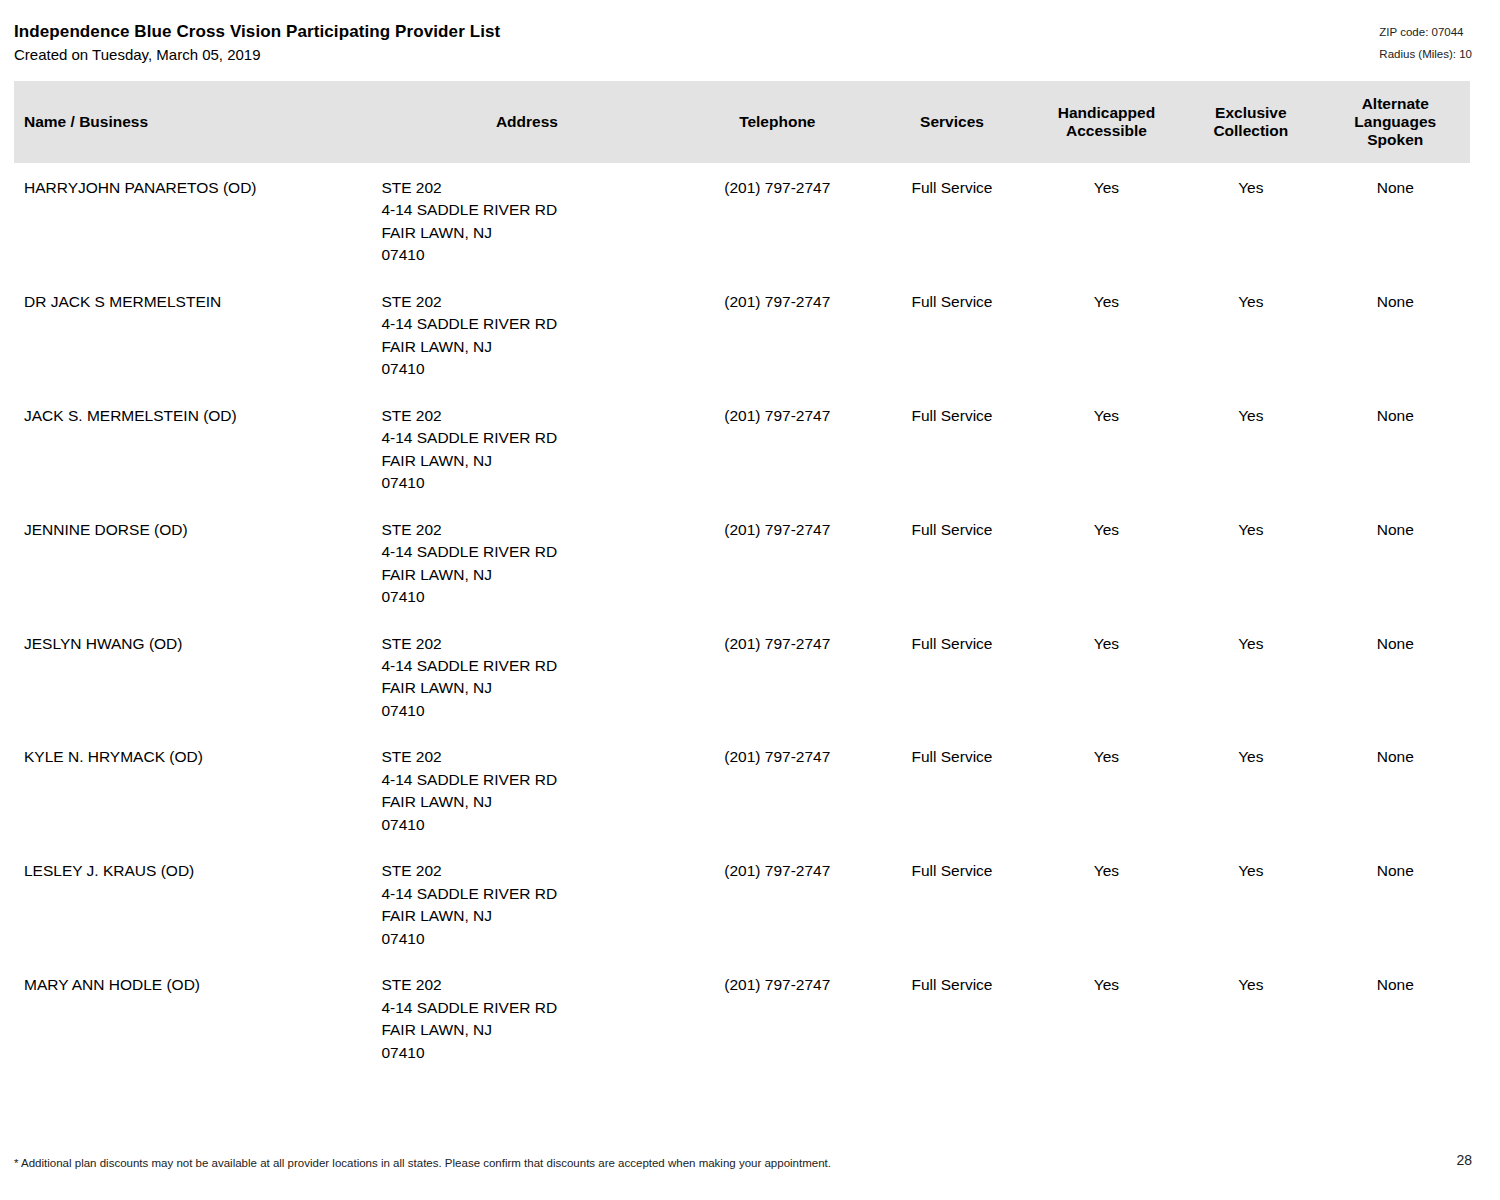Independence Blue Cross Vision Participating Provider List
Created on Tuesday, March 05, 2019
ZIP code: 07044
Radius (Miles): 10
| Name / Business | Address | Telephone | Services | Handicapped Accessible | Exclusive Collection | Alternate Languages Spoken |
| --- | --- | --- | --- | --- | --- | --- |
| HARRYJOHN PANARETOS (OD) | STE 202 4-14 SADDLE RIVER RD FAIR LAWN, NJ 07410 | (201) 797-2747 | Full Service | Yes | Yes | None |
| DR JACK S MERMELSTEIN | STE 202 4-14 SADDLE RIVER RD FAIR LAWN, NJ 07410 | (201) 797-2747 | Full Service | Yes | Yes | None |
| JACK S. MERMELSTEIN (OD) | STE 202 4-14 SADDLE RIVER RD FAIR LAWN, NJ 07410 | (201) 797-2747 | Full Service | Yes | Yes | None |
| JENNINE DORSE (OD) | STE 202 4-14 SADDLE RIVER RD FAIR LAWN, NJ 07410 | (201) 797-2747 | Full Service | Yes | Yes | None |
| JESLYN HWANG (OD) | STE 202 4-14 SADDLE RIVER RD FAIR LAWN, NJ 07410 | (201) 797-2747 | Full Service | Yes | Yes | None |
| KYLE N. HRYMACK (OD) | STE 202 4-14 SADDLE RIVER RD FAIR LAWN, NJ 07410 | (201) 797-2747 | Full Service | Yes | Yes | None |
| LESLEY J. KRAUS (OD) | STE 202 4-14 SADDLE RIVER RD FAIR LAWN, NJ 07410 | (201) 797-2747 | Full Service | Yes | Yes | None |
| MARY ANN HODLE (OD) | STE 202 4-14 SADDLE RIVER RD FAIR LAWN, NJ 07410 | (201) 797-2747 | Full Service | Yes | Yes | None |
* Additional plan discounts may not be available at all provider locations in all states. Please confirm that discounts are accepted when making your appointment.
28